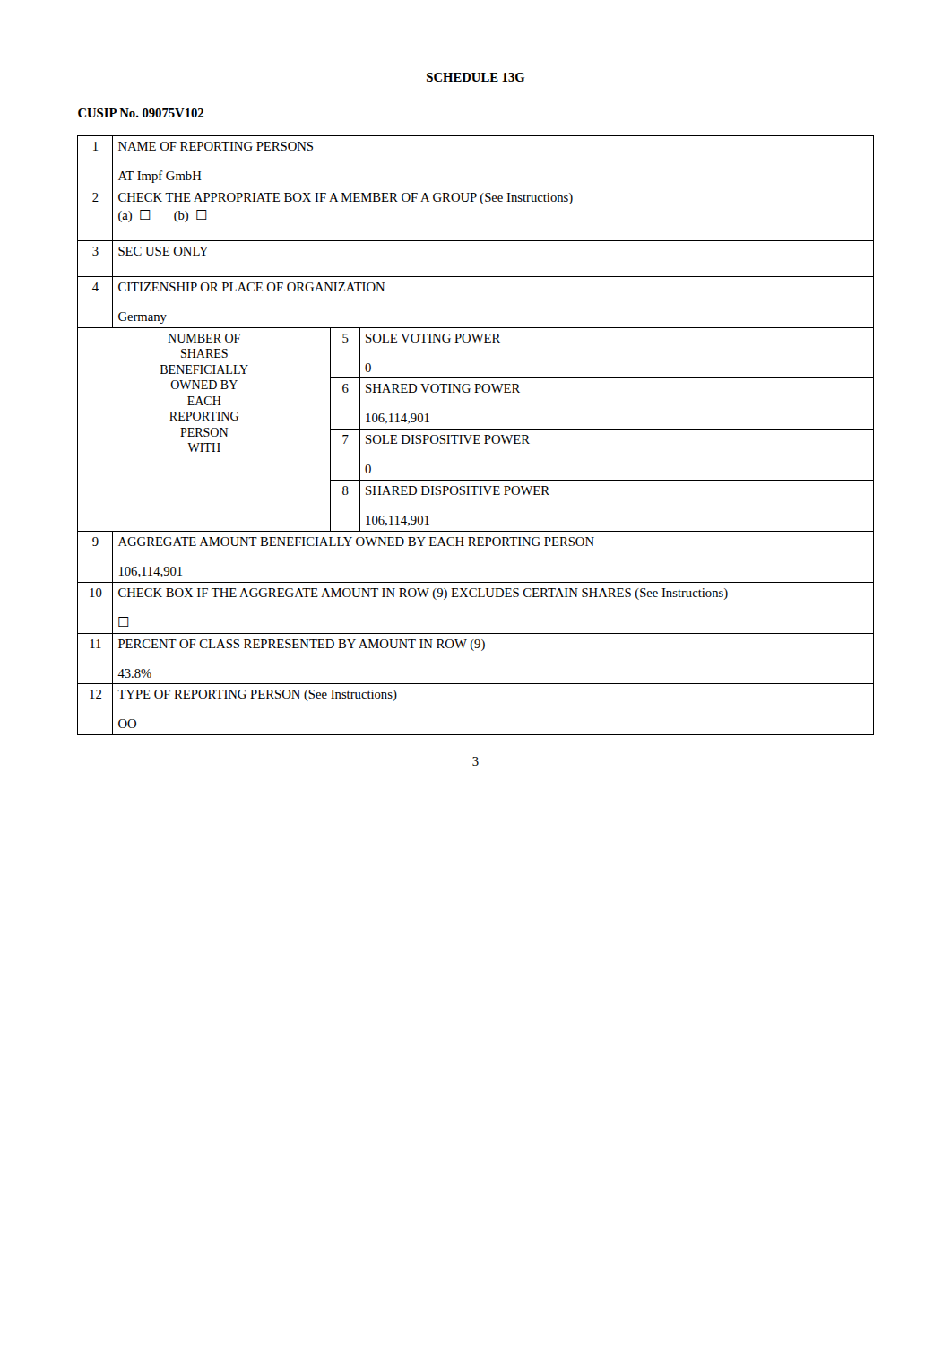SCHEDULE 13G
CUSIP No. 09075V102
| 1 | NAME OF REPORTING PERSONS AT Impf GmbH |
| 2 | CHECK THE APPROPRIATE BOX IF A MEMBER OF A GROUP (See Instructions) (a) ☐ (b) ☐ |
| 3 | SEC USE ONLY |
| 4 | CITIZENSHIP OR PLACE OF ORGANIZATION Germany |
| NUMBER OF SHARES BENEFICIALLY OWNED BY EACH REPORTING PERSON WITH | 5 | SOLE VOTING POWER 0 |
| 6 | SHARED VOTING POWER 106,114,901 |
| 7 | SOLE DISPOSITIVE POWER 0 |
| 8 | SHARED DISPOSITIVE POWER 106,114,901 |
| 9 | AGGREGATE AMOUNT BENEFICIALLY OWNED BY EACH REPORTING PERSON 106,114,901 |
| 10 | CHECK BOX IF THE AGGREGATE AMOUNT IN ROW (9) EXCLUDES CERTAIN SHARES (See Instructions) ☐ |
| 11 | PERCENT OF CLASS REPRESENTED BY AMOUNT IN ROW (9) 43.8% |
| 12 | TYPE OF REPORTING PERSON (See Instructions) OO |
3